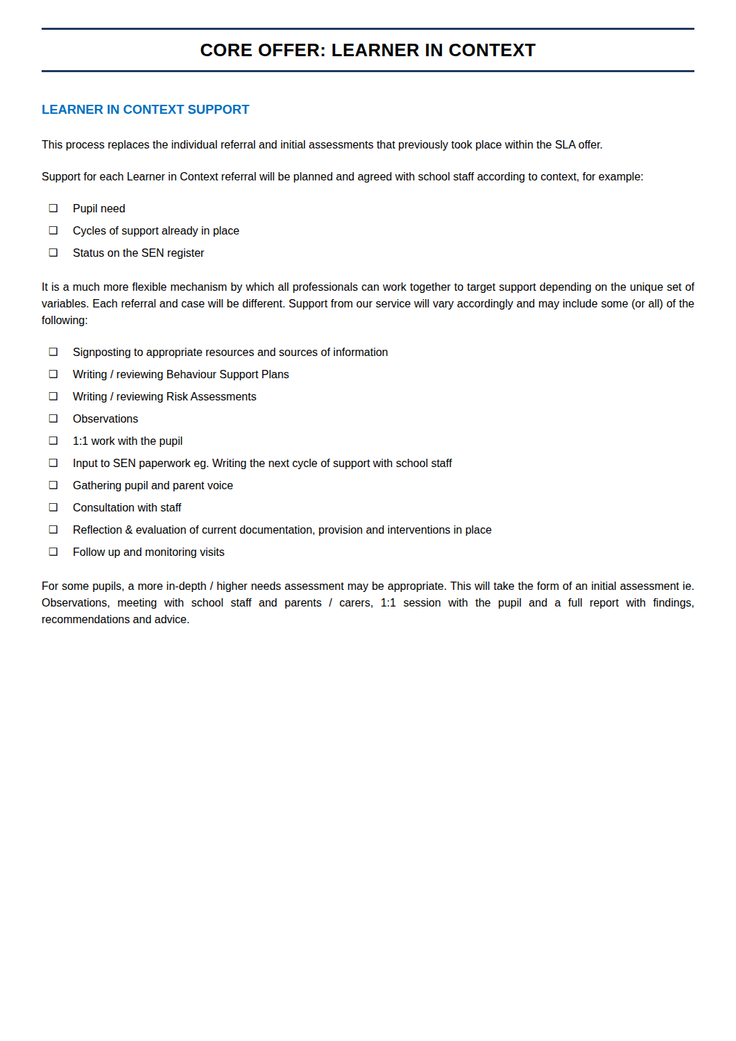CORE OFFER: LEARNER IN CONTEXT
LEARNER IN CONTEXT SUPPORT
This process replaces the individual referral and initial assessments that previously took place within the SLA offer.
Support for each Learner in Context referral will be planned and agreed with school staff according to context, for example:
Pupil need
Cycles of support already in place
Status on the SEN register
It is a much more flexible mechanism by which all professionals can work together to target support depending on the unique set of variables. Each referral and case will be different. Support from our service will vary accordingly and may include some (or all) of the following:
Signposting to appropriate resources and sources of information
Writing / reviewing Behaviour Support Plans
Writing / reviewing Risk Assessments
Observations
1:1 work with the pupil
Input to SEN paperwork eg. Writing the next cycle of support with school staff
Gathering pupil and parent voice
Consultation with staff
Reflection & evaluation of current documentation, provision and interventions in place
Follow up and monitoring visits
For some pupils, a more in-depth / higher needs assessment may be appropriate. This will take the form of an initial assessment ie. Observations, meeting with school staff and parents / carers, 1:1 session with the pupil and a full report with findings, recommendations and advice.